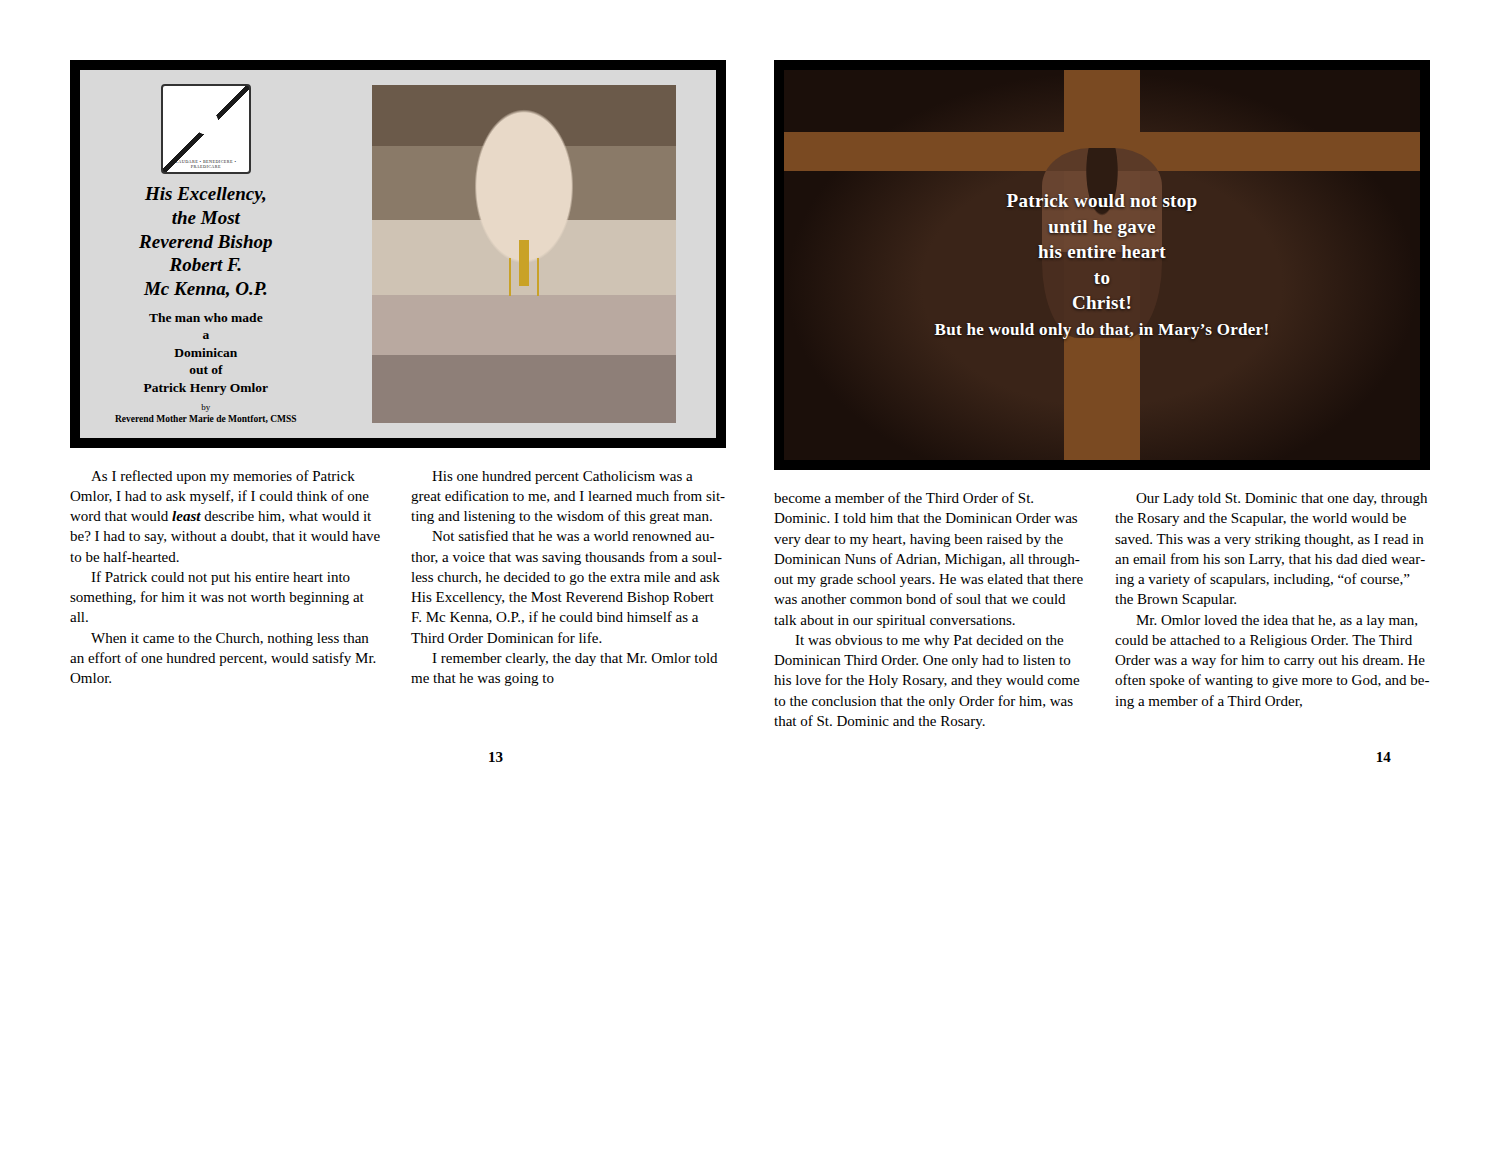His Excellency,
the Most
Reverend Bishop
Robert F.
Mc Kenna, O.P.
The man who made
a
Dominican
out of
Patrick Henry Omlor
by Reverend Mother Marie de Montfort, CMSS
Bishop Robert F. Mc Kenna, O.P.
As I reflected upon my memories of Patrick Omlor, I had to ask myself, if I could think of one word that would least describe him, what would it be? I had to say, without a doubt, that it would have to be half-hearted.
If Patrick could not put his entire heart into something, for him it was not worth beginning at all.
When it came to the Church, nothing less than an effort of one hundred percent, would satisfy Mr. Omlor.
His one hundred percent Catholicism was a great edification to me, and I learned much from sitting and listening to the wisdom of this great man.
Not satisfied that he was a world renowned author, a voice that was saving thousands from a soulless church, he decided to go the extra mile and ask His Excellency, the Most Reverend Bishop Robert F. Mc Kenna, O.P., if he could bind himself as a Third Order Dominican for life.
I remember clearly, the day that Mr. Omlor told me that he was going to
13
Patrick would not stop
until he gave
his entire heart
to
Christ!
But he would only do that, in Mary’s Order!
become a member of the Third Order of St. Dominic. I told him that the Dominican Order was very dear to my heart, having been raised by the Dominican Nuns of Adrian, Michigan, all throughout my grade school years. He was elated that there was another common bond of soul that we could talk about in our spiritual conversations.
It was obvious to me why Pat decided on the Dominican Third Order. One only had to listen to his love for the Holy Rosary, and they would come to the conclusion that the only Order for him, was that of St. Dominic and the Rosary.
Our Lady told St. Dominic that one day, through the Rosary and the Scapular, the world would be saved. This was a very striking thought, as I read in an email from his son Larry, that his dad died wearing a variety of scapulars, including, “of course,” the Brown Scapular.
Mr. Omlor loved the idea that he, as a lay man, could be attached to a Religious Order. The Third Order was a way for him to carry out his dream. He often spoke of wanting to give more to God, and being a member of a Third Order,
14